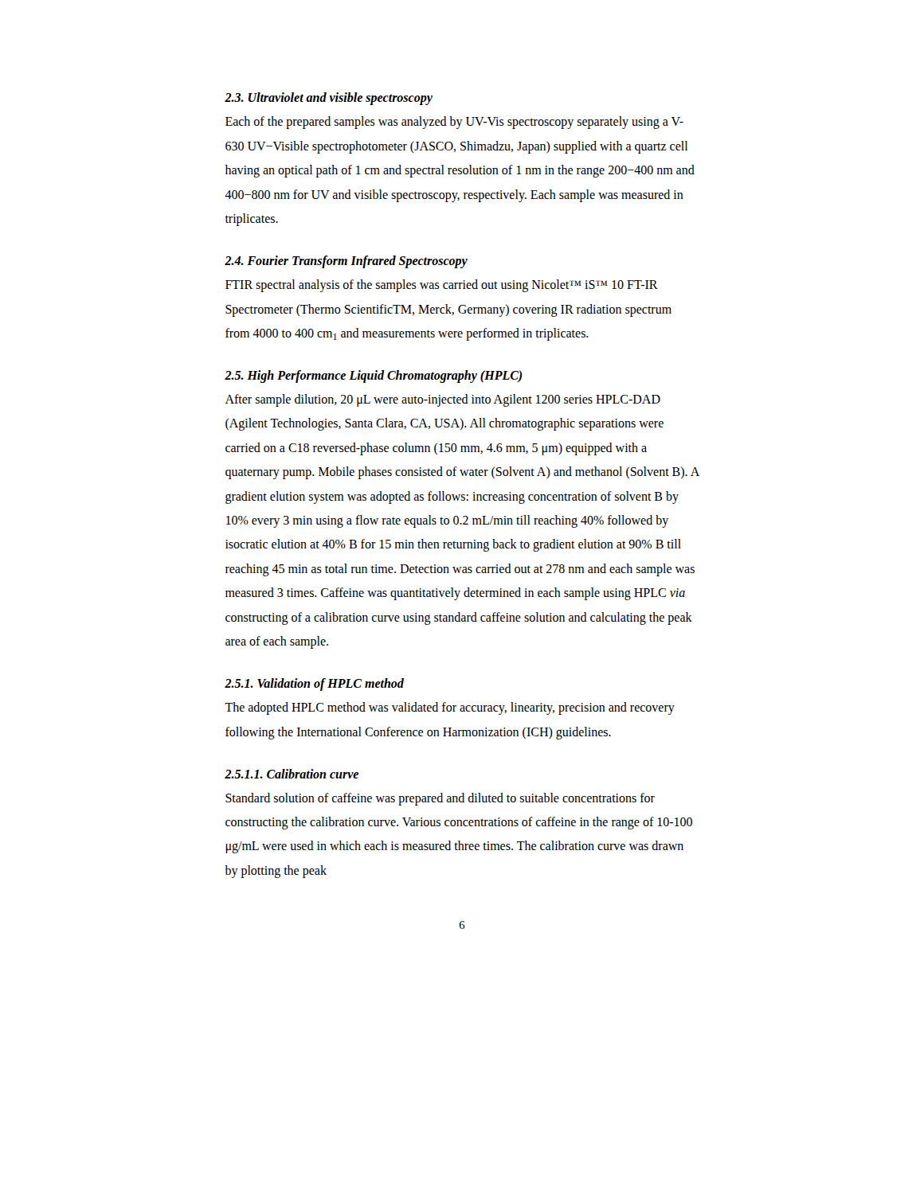2.3. Ultraviolet and visible spectroscopy
Each of the prepared samples was analyzed by UV-Vis spectroscopy separately using a V-630 UV−Visible spectrophotometer (JASCO, Shimadzu, Japan) supplied with a quartz cell having an optical path of 1 cm and spectral resolution of 1 nm in the range 200−400 nm and 400−800 nm for UV and visible spectroscopy, respectively. Each sample was measured in triplicates.
2.4. Fourier Transform Infrared Spectroscopy
FTIR spectral analysis of the samples was carried out using Nicolet™ iS™ 10 FT-IR Spectrometer (Thermo ScientificTM, Merck, Germany) covering IR radiation spectrum from 4000 to 400 cm1 and measurements were performed in triplicates.
2.5. High Performance Liquid Chromatography (HPLC)
After sample dilution, 20 μL were auto-injected into Agilent 1200 series HPLC-DAD (Agilent Technologies, Santa Clara, CA, USA). All chromatographic separations were carried on a C18 reversed-phase column (150 mm, 4.6 mm, 5 μm) equipped with a quaternary pump. Mobile phases consisted of water (Solvent A) and methanol (Solvent B). A gradient elution system was adopted as follows: increasing concentration of solvent B by 10% every 3 min using a flow rate equals to 0.2 mL/min till reaching 40% followed by isocratic elution at 40% B for 15 min then returning back to gradient elution at 90% B till reaching 45 min as total run time. Detection was carried out at 278 nm and each sample was measured 3 times. Caffeine was quantitatively determined in each sample using HPLC via constructing of a calibration curve using standard caffeine solution and calculating the peak area of each sample.
2.5.1. Validation of HPLC method
The adopted HPLC method was validated for accuracy, linearity, precision and recovery following the International Conference on Harmonization (ICH) guidelines.
2.5.1.1. Calibration curve
Standard solution of caffeine was prepared and diluted to suitable concentrations for constructing the calibration curve. Various concentrations of caffeine in the range of 10-100 μg/mL were used in which each is measured three times. The calibration curve was drawn by plotting the peak
6